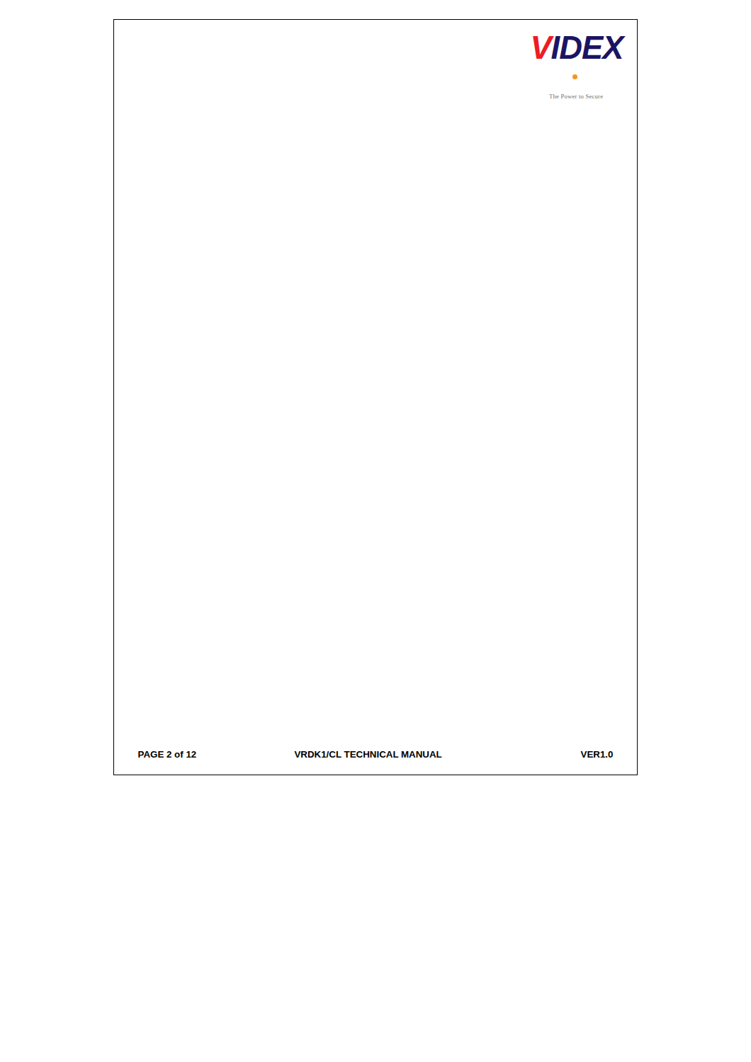VIDEX
The Power to Secure
PAGE 2 of 12
VRDK1/CL TECHNICAL MANUAL
VER1.0